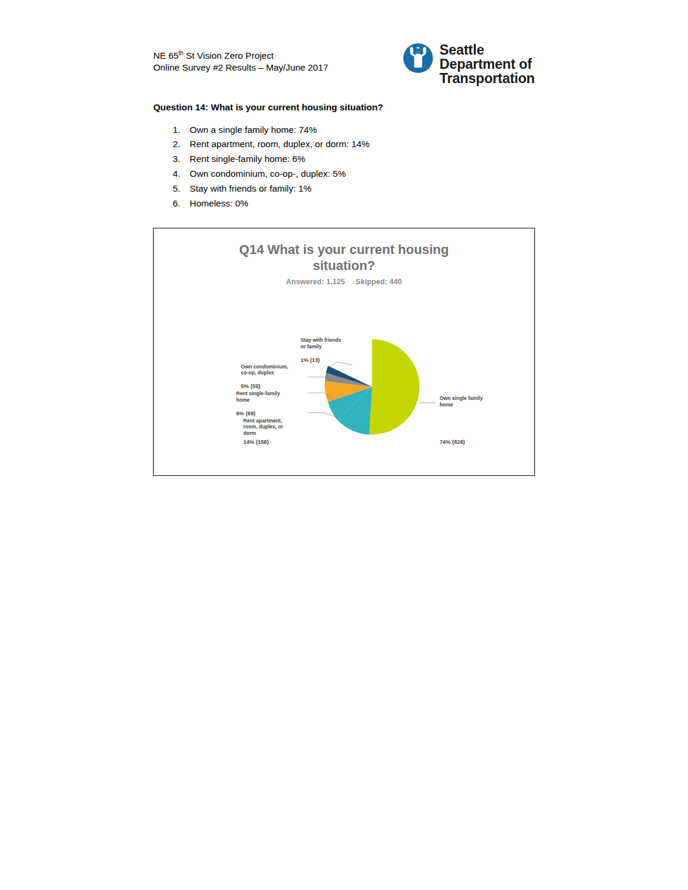NE 65th St Vision Zero Project
Online Survey #2 Results – May/June 2017
Seattle Department of Transportation
Question 14: What is your current housing situation?
Own a single family home: 74%
Rent apartment, room, duplex, or dorm: 14%
Rent single-family home: 6%
Own condominium, co-op-, duplex: 5%
Stay with friends or family: 1%
Homeless: 0%
Q14 What is your current housing
situation?
Answered: 1,125 Skipped: 440
Slices drawn starting at 12 o'clock going clockwise: Own single family home 74% (266.4deg) Rent apartment 14% (50.4deg) Rent single-family home 6% (21.6deg) Own condominium 5% (18deg) Stay with friends 1% (3.6deg) Stay with friends or family 1% (13) Own condominium, co-op, duplex 5% (55) Rent single-family home 6% (69) Rent apartment, room, duplex, or dorm 14% (158) Own single family home 74% (828)